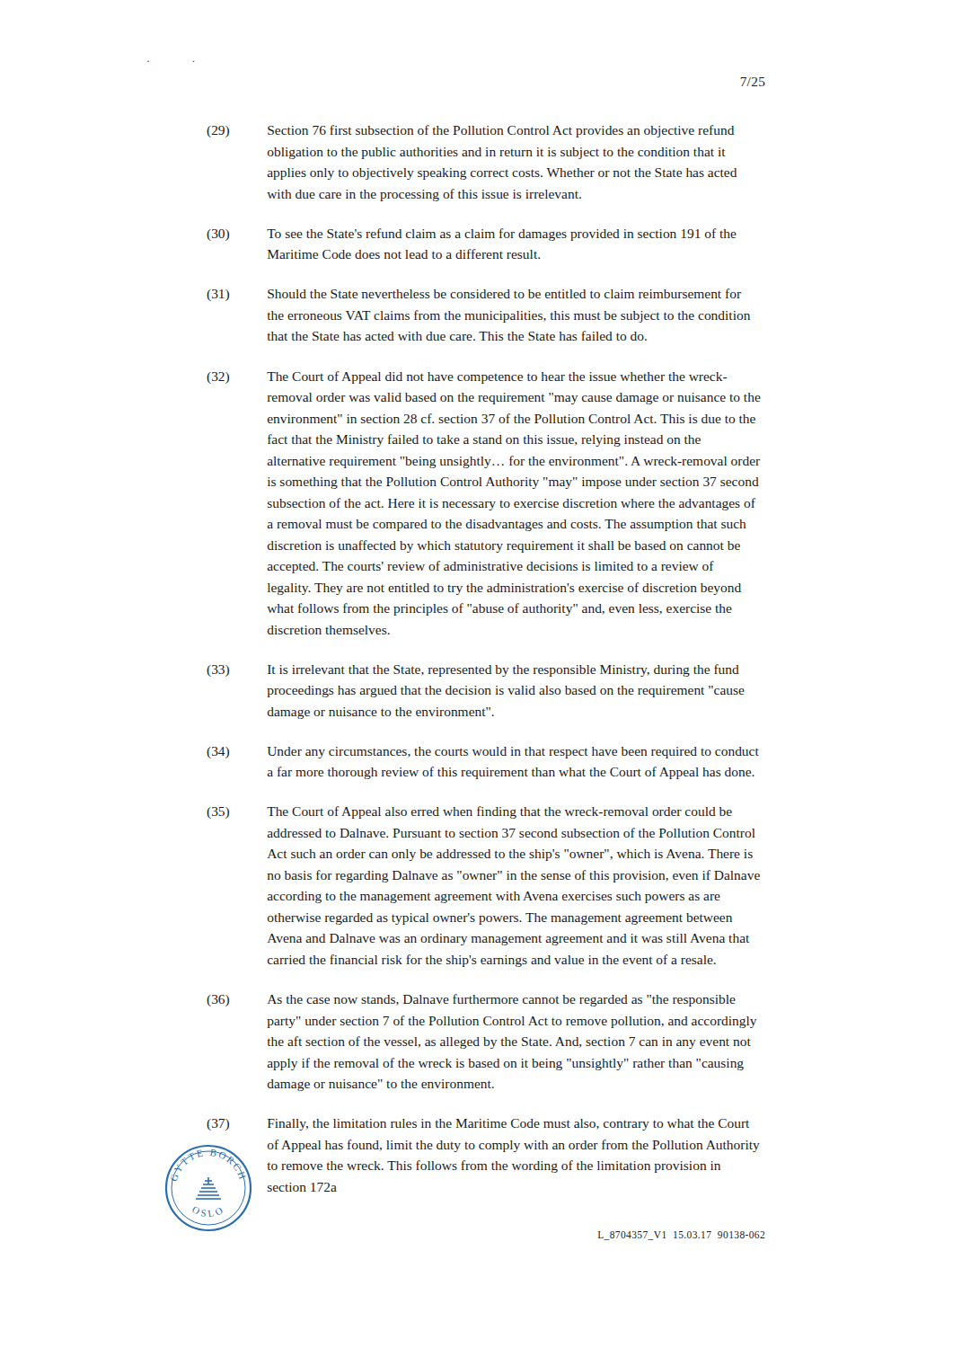· ·
7/25
(29) Section 76 first subsection of the Pollution Control Act provides an objective refund obligation to the public authorities and in return it is subject to the condition that it applies only to objectively speaking correct costs. Whether or not the State has acted with due care in the processing of this issue is irrelevant.
(30) To see the State's refund claim as a claim for damages provided in section 191 of the Maritime Code does not lead to a different result.
(31) Should the State nevertheless be considered to be entitled to claim reimbursement for the erroneous VAT claims from the municipalities, this must be subject to the condition that the State has acted with due care. This the State has failed to do.
(32) The Court of Appeal did not have competence to hear the issue whether the wreck-removal order was valid based on the requirement "may cause damage or nuisance to the environment" in section 28 cf. section 37 of the Pollution Control Act. This is due to the fact that the Ministry failed to take a stand on this issue, relying instead on the alternative requirement "being unsightly… for the environment". A wreck-removal order is something that the Pollution Control Authority "may" impose under section 37 second subsection of the act. Here it is necessary to exercise discretion where the advantages of a removal must be compared to the disadvantages and costs. The assumption that such discretion is unaffected by which statutory requirement it shall be based on cannot be accepted. The courts' review of administrative decisions is limited to a review of legality. They are not entitled to try the administration's exercise of discretion beyond what follows from the principles of "abuse of authority" and, even less, exercise the discretion themselves.
(33) It is irrelevant that the State, represented by the responsible Ministry, during the fund proceedings has argued that the decision is valid also based on the requirement "cause damage or nuisance to the environment".
(34) Under any circumstances, the courts would in that respect have been required to conduct a far more thorough review of this requirement than what the Court of Appeal has done.
(35) The Court of Appeal also erred when finding that the wreck-removal order could be addressed to Dalnave. Pursuant to section 37 second subsection of the Pollution Control Act such an order can only be addressed to the ship's "owner", which is Avena. There is no basis for regarding Dalnave as "owner" in the sense of this provision, even if Dalnave according to the management agreement with Avena exercises such powers as are otherwise regarded as typical owner's powers. The management agreement between Avena and Dalnave was an ordinary management agreement and it was still Avena that carried the financial risk for the ship's earnings and value in the event of a resale.
(36) As the case now stands, Dalnave furthermore cannot be regarded as "the responsible party" under section 7 of the Pollution Control Act to remove pollution, and accordingly the aft section of the vessel, as alleged by the State. And, section 7 can in any event not apply if the removal of the wreck is based on it being "unsightly" rather than "causing damage or nuisance" to the environment.
(37) Finally, the limitation rules in the Maritime Code must also, contrary to what the Court of Appeal has found, limit the duty to comply with an order from the Pollution Authority to remove the wreck. This follows from the wording of the limitation provision in section 172a
GYTTE BORCH OSLO
L_8704357_V1 15.03.17 90138-062